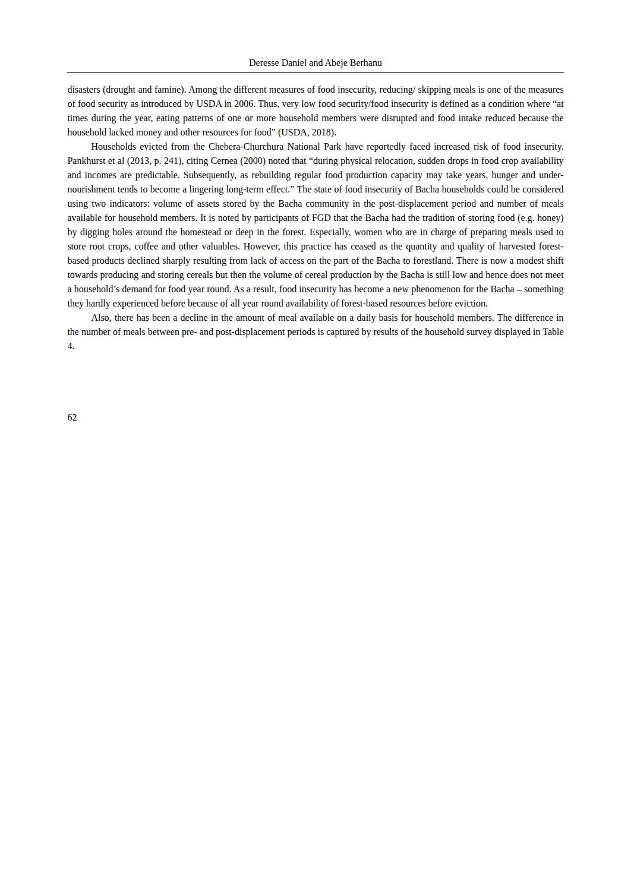Deresse Daniel and Abeje Berhanu
disasters (drought and famine). Among the different measures of food insecurity, reducing/ skipping meals is one of the measures of food security as introduced by USDA in 2006. Thus, very low food security/food insecurity is defined as a condition where “at times during the year, eating patterns of one or more household members were disrupted and food intake reduced because the household lacked money and other resources for food” (USDA, 2018).
Households evicted from the Chebera-Churchura National Park have reportedly faced increased risk of food insecurity. Pankhurst et al (2013, p. 241), citing Cernea (2000) noted that “during physical relocation, sudden drops in food crop availability and incomes are predictable. Subsequently, as rebuilding regular food production capacity may take years, hunger and under-nourishment tends to become a lingering long-term effect.” The state of food insecurity of Bacha households could be considered using two indicators: volume of assets stored by the Bacha community in the post-displacement period and number of meals available for household members. It is noted by participants of FGD that the Bacha had the tradition of storing food (e.g. honey) by digging holes around the homestead or deep in the forest. Especially, women who are in charge of preparing meals used to store root crops, coffee and other valuables. However, this practice has ceased as the quantity and quality of harvested forest-based products declined sharply resulting from lack of access on the part of the Bacha to forestland. There is now a modest shift towards producing and storing cereals but then the volume of cereal production by the Bacha is still low and hence does not meet a household’s demand for food year round. As a result, food insecurity has become a new phenomenon for the Bacha – something they hardly experienced before because of all year round availability of forest-based resources before eviction.
Also, there has been a decline in the amount of meal available on a daily basis for household members. The difference in the number of meals between pre- and post-displacement periods is captured by results of the household survey displayed in Table 4.
62